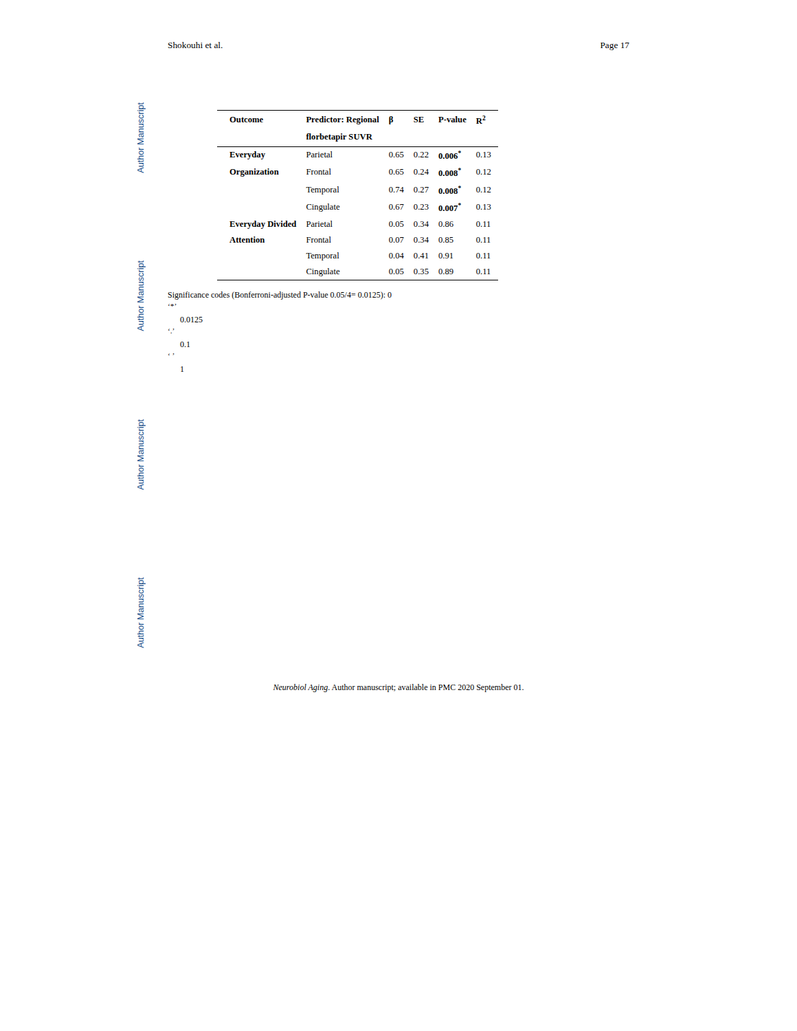Author Manuscript
Author Manuscript
Author Manuscript
Author Manuscript
Shokouhi et al.
Page 17
| | Outcome | Predictor: Regional | β | SE | P-value | R 2 |
| --- | --- | --- | --- | --- | --- | --- |
| | | florbetapir SUVR | | | | |
| | Everyday | Parietal | 0.65 | 0.22 | 0.006 * | 0.13 |
| | Organization | Frontal | 0.65 | 0.24 | 0.008 * | 0.12 |
| | | Temporal | 0.74 | 0.27 | 0.008 * | 0.12 |
| | | Cingulate | 0.67 | 0.23 | 0.007 * | 0.13 |
| | Everyday Divided | Parietal | 0.05 | 0.34 | 0.86 | 0.11 |
| | Attention | Frontal | 0.07 | 0.34 | 0.85 | 0.11 |
| | | Temporal | 0.04 | 0.41 | 0.91 | 0.11 |
| | | Cingulate | 0.05 | 0.35 | 0.89 | 0.11 |
Significance codes (Bonferroni-adjusted P-value 0.05/4= 0.0125): 0
‘*’
0.0125
‘.’
0.1
‘ ’
1
Neurobiol Aging. Author manuscript; available in PMC 2020 September 01.